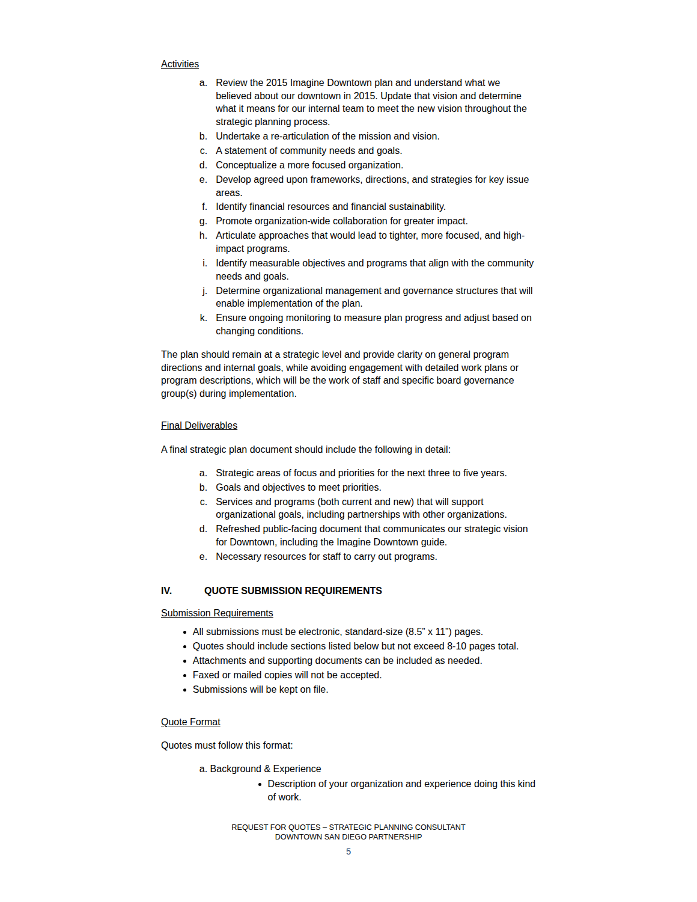Activities
Review the 2015 Imagine Downtown plan and understand what we believed about our downtown in 2015. Update that vision and determine what it means for our internal team to meet the new vision throughout the strategic planning process.
Undertake a re-articulation of the mission and vision.
A statement of community needs and goals.
Conceptualize a more focused organization.
Develop agreed upon frameworks, directions, and strategies for key issue areas.
Identify financial resources and financial sustainability.
Promote organization-wide collaboration for greater impact.
Articulate approaches that would lead to tighter, more focused, and high-impact programs.
Identify measurable objectives and programs that align with the community needs and goals.
Determine organizational management and governance structures that will enable implementation of the plan.
Ensure ongoing monitoring to measure plan progress and adjust based on changing conditions.
The plan should remain at a strategic level and provide clarity on general program directions and internal goals, while avoiding engagement with detailed work plans or program descriptions, which will be the work of staff and specific board governance group(s) during implementation.
Final Deliverables
A final strategic plan document should include the following in detail:
Strategic areas of focus and priorities for the next three to five years.
Goals and objectives to meet priorities.
Services and programs (both current and new) that will support organizational goals, including partnerships with other organizations.
Refreshed public-facing document that communicates our strategic vision for Downtown, including the Imagine Downtown guide.
Necessary resources for staff to carry out programs.
IV. QUOTE SUBMISSION REQUIREMENTS
Submission Requirements
All submissions must be electronic, standard-size (8.5” x 11”) pages.
Quotes should include sections listed below but not exceed 8-10 pages total.
Attachments and supporting documents can be included as needed.
Faxed or mailed copies will not be accepted.
Submissions will be kept on file.
Quote Format
Quotes must follow this format:
Background & Experience
Description of your organization and experience doing this kind of work.
REQUEST FOR QUOTES – STRATEGIC PLANNING CONSULTANT
DOWNTOWN SAN DIEGO PARTNERSHIP
5